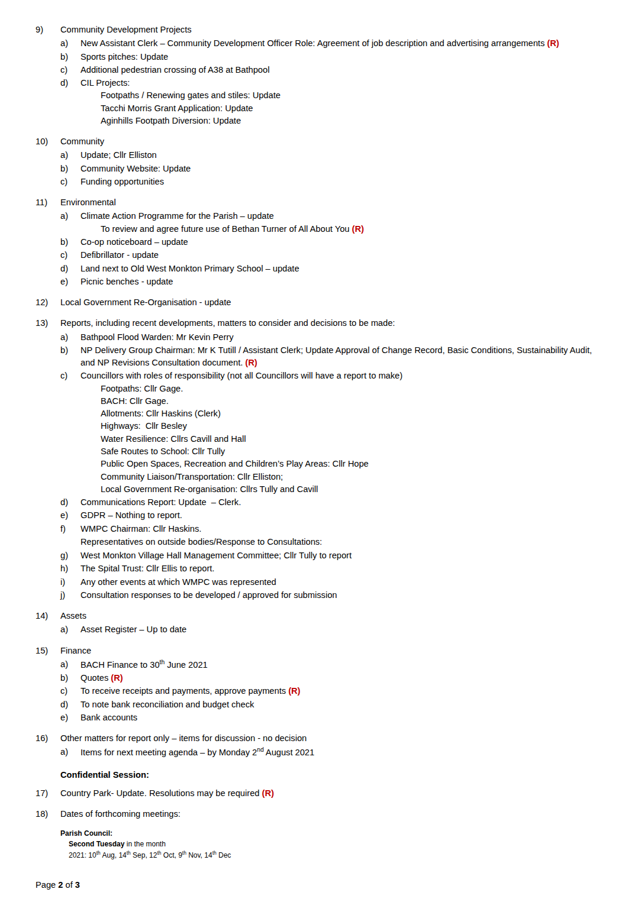9) Community Development Projects
a) New Assistant Clerk – Community Development Officer Role: Agreement of job description and advertising arrangements (R)
b) Sports pitches: Update
c) Additional pedestrian crossing of A38 at Bathpool
d) CIL Projects:
Footpaths / Renewing gates and stiles: Update
Tacchi Morris Grant Application: Update
Aginhills Footpath Diversion: Update
10) Community
a) Update; Cllr Elliston
b) Community Website: Update
c) Funding opportunities
11) Environmental
a) Climate Action Programme for the Parish – update
To review and agree future use of Bethan Turner of All About You (R)
b) Co-op noticeboard – update
c) Defibrillator - update
d) Land next to Old West Monkton Primary School – update
e) Picnic benches - update
12) Local Government Re-Organisation - update
13) Reports, including recent developments, matters to consider and decisions to be made:
a) Bathpool Flood Warden: Mr Kevin Perry
b) NP Delivery Group Chairman: Mr K Tutill / Assistant Clerk; Update Approval of Change Record, Basic Conditions, Sustainability Audit, and NP Revisions Consultation document. (R)
c) Councillors with roles of responsibility (not all Councillors will have a report to make)
Footpaths: Cllr Gage.
BACH: Cllr Gage.
Allotments: Cllr Haskins (Clerk)
Highways: Cllr Besley
Water Resilience: Cllrs Cavill and Hall
Safe Routes to School: Cllr Tully
Public Open Spaces, Recreation and Children’s Play Areas: Cllr Hope
Community Liaison/Transportation: Cllr Elliston;
Local Government Re-organisation: Cllrs Tully and Cavill
d) Communications Report: Update – Clerk.
e) GDPR – Nothing to report.
f) WMPC Chairman: Cllr Haskins.
Representatives on outside bodies/Response to Consultations:
g) West Monkton Village Hall Management Committee; Cllr Tully to report
h) The Spital Trust: Cllr Ellis to report.
i) Any other events at which WMPC was represented
j) Consultation responses to be developed / approved for submission
14) Assets
a) Asset Register – Up to date
15) Finance
a) BACH Finance to 30th June 2021
b) Quotes (R)
c) To receive receipts and payments, approve payments (R)
d) To note bank reconciliation and budget check
e) Bank accounts
16) Other matters for report only – items for discussion - no decision
a) Items for next meeting agenda – by Monday 2nd August 2021
Confidential Session:
17) Country Park- Update. Resolutions may be required (R)
18) Dates of forthcoming meetings:
Parish Council:
Second Tuesday in the month
2021: 10th Aug, 14th Sep, 12th Oct, 9th Nov, 14th Dec
Page 2 of 3